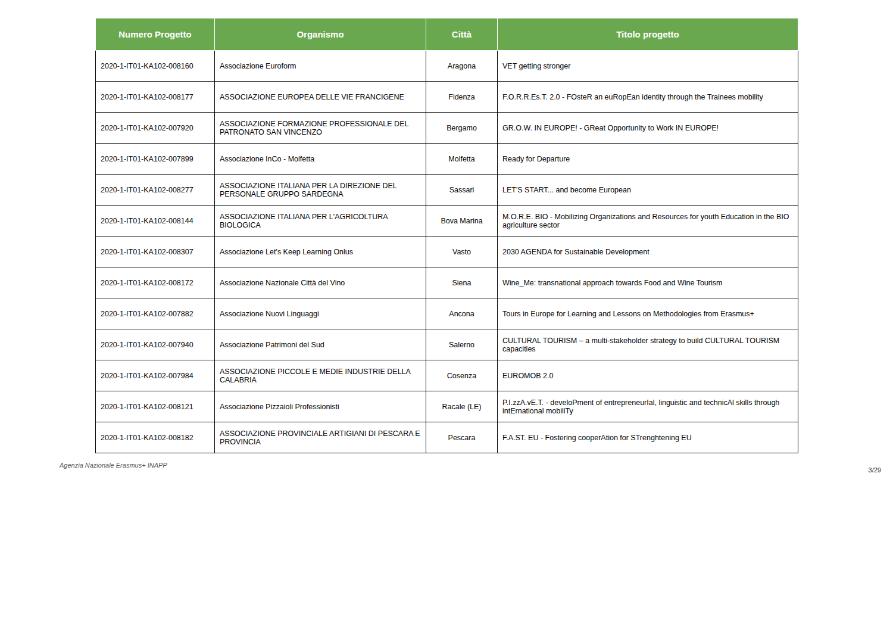| Numero Progetto | Organismo | Città | Titolo progetto |
| --- | --- | --- | --- |
| 2020-1-IT01-KA102-008160 | Associazione Euroform | Aragona | VET getting stronger |
| 2020-1-IT01-KA102-008177 | ASSOCIAZIONE EUROPEA DELLE VIE FRANCIGENE | Fidenza | F.O.R.R.Es.T. 2.0 - FOsteR an euRopEan identity through the Trainees mobility |
| 2020-1-IT01-KA102-007920 | ASSOCIAZIONE FORMAZIONE PROFESSIONALE DEL PATRONATO SAN VINCENZO | Bergamo | GR.O.W. IN EUROPE! - GReat Opportunity to Work IN EUROPE! |
| 2020-1-IT01-KA102-007899 | Associazione InCo - Molfetta | Molfetta | Ready for Departure |
| 2020-1-IT01-KA102-008277 | ASSOCIAZIONE ITALIANA PER LA DIREZIONE DEL PERSONALE GRUPPO SARDEGNA | Sassari | LET'S START... and become European |
| 2020-1-IT01-KA102-008144 | ASSOCIAZIONE ITALIANA PER L'AGRICOLTURA BIOLOGICA | Bova Marina | M.O.R.E. BIO - Mobilizing Organizations and Resources for youth Education in the BIO agriculture sector |
| 2020-1-IT01-KA102-008307 | Associazione Let's Keep Learning Onlus | Vasto | 2030 AGENDA for Sustainable Development |
| 2020-1-IT01-KA102-008172 | Associazione Nazionale Città del Vino | Siena | Wine_Me: transnational approach towards Food and Wine Tourism |
| 2020-1-IT01-KA102-007882 | Associazione Nuovi Linguaggi | Ancona | Tours in Europe for Learning and Lessons on Methodologies from Erasmus+ |
| 2020-1-IT01-KA102-007940 | Associazione Patrimoni del Sud | Salerno | CULTURAL TOURISM – a multi-stakeholder strategy to build CULTURAL TOURISM capacities |
| 2020-1-IT01-KA102-007984 | ASSOCIAZIONE PICCOLE E MEDIE INDUSTRIE DELLA CALABRIA | Cosenza | EUROMOB 2.0 |
| 2020-1-IT01-KA102-008121 | Associazione Pizzaioli Professionisti | Racale (LE) | P.I.zzA.vE.T. - develoPment of entrepreneurIal, linguistic and technicAl skills through intErnational mobiliTy |
| 2020-1-IT01-KA102-008182 | ASSOCIAZIONE PROVINCIALE ARTIGIANI DI PESCARA E PROVINCIA | Pescara | F.A.ST. EU - Fostering cooperAtion for STrenghtening EU |
Agenzia Nazionale Erasmus+ INAPP
3/29